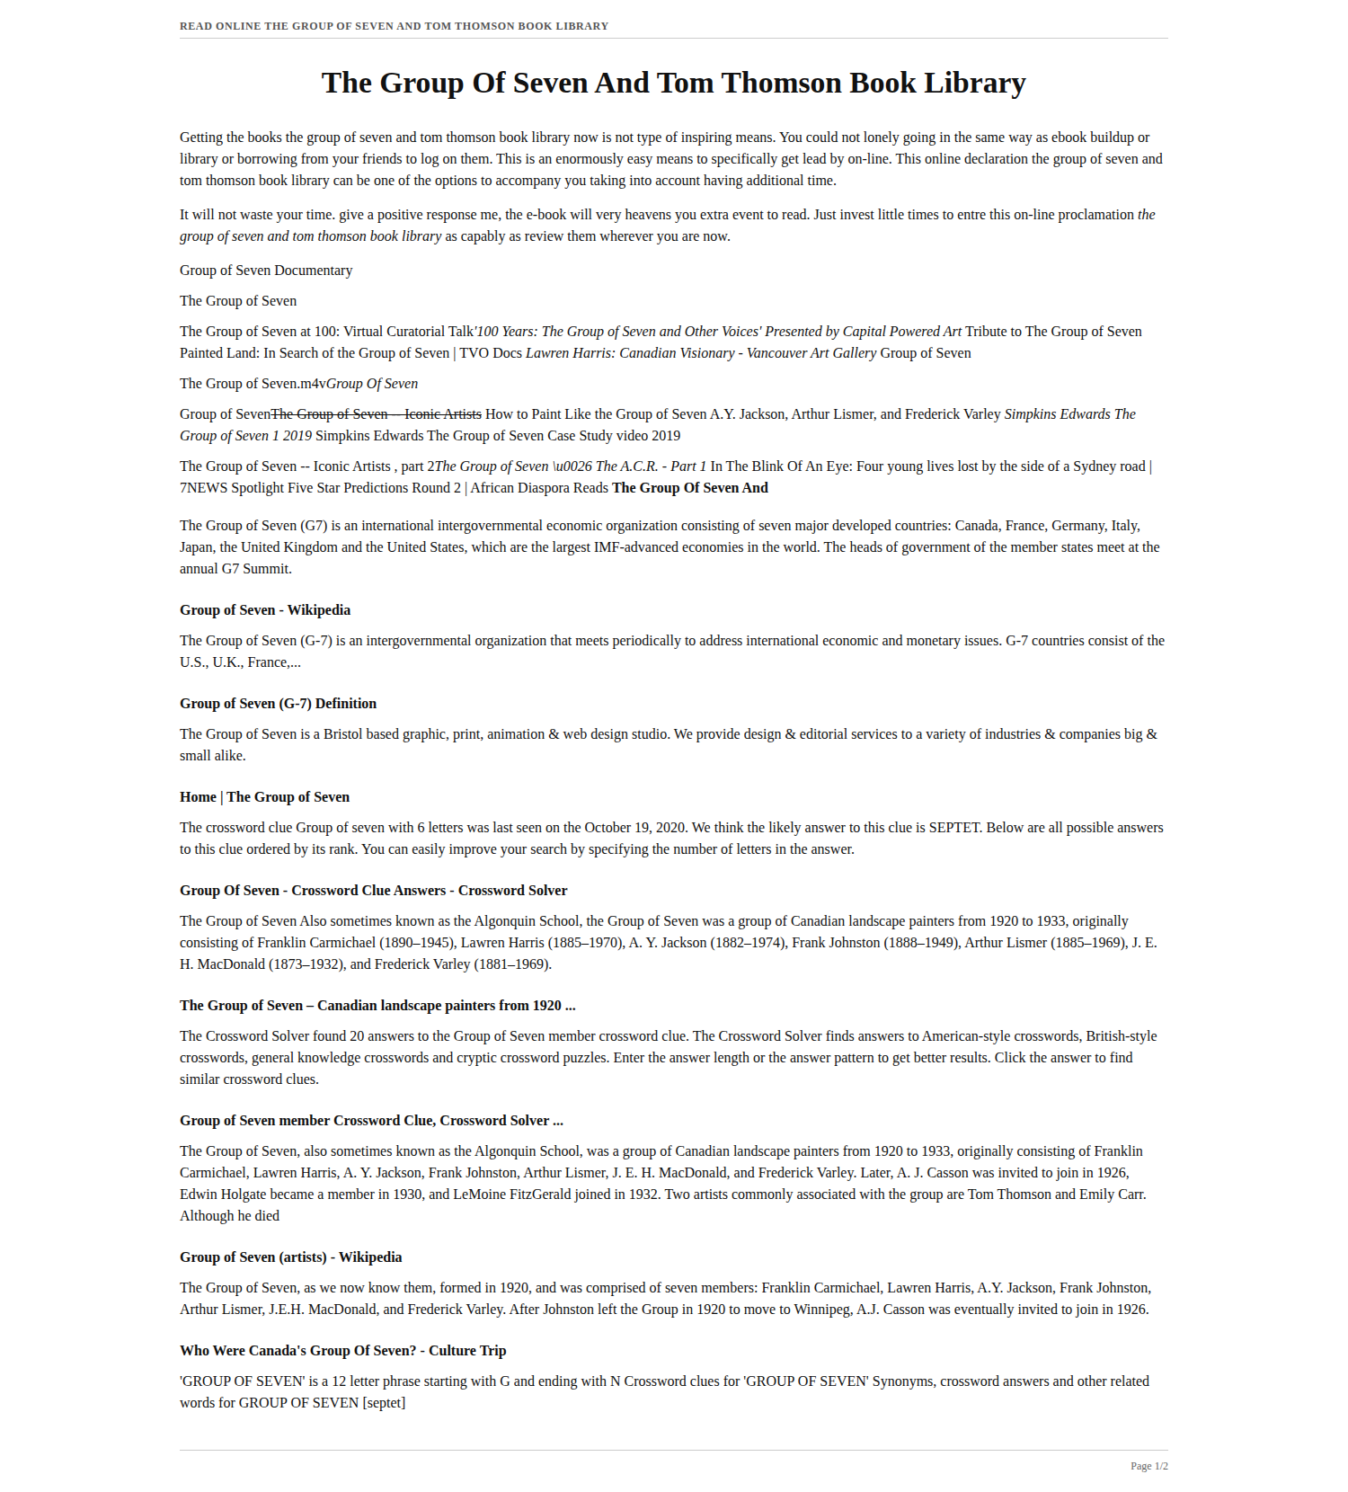Read Online The Group Of Seven And Tom Thomson Book Library
The Group Of Seven And Tom Thomson Book Library
Getting the books the group of seven and tom thomson book library now is not type of inspiring means. You could not lonely going in the same way as ebook buildup or library or borrowing from your friends to log on them. This is an enormously easy means to specifically get lead by on-line. This online declaration the group of seven and tom thomson book library can be one of the options to accompany you taking into account having additional time.
It will not waste your time. give a positive response me, the e-book will very heavens you extra event to read. Just invest little times to entre this on-line proclamation the group of seven and tom thomson book library as capably as review them wherever you are now.
Group of Seven Documentary
The Group of Seven
The Group of Seven at 100: Virtual Curatorial Talk'100 Years: The Group of Seven and Other Voices' Presented by Capital Powered Art Tribute to The Group of Seven Painted Land: In Search of the Group of Seven | TVO Docs Lawren Harris: Canadian Visionary - Vancouver Art Gallery Group of Seven
The Group of Seven.m4vGroup Of Seven
Group of SevenThe Group of Seven -- Iconic Artists How to Paint Like the Group of Seven A.Y. Jackson, Arthur Lismer, and Frederick Varley Simpkins Edwards The Group of Seven 1 2019 Simpkins Edwards The Group of Seven Case Study video 2019
The Group of Seven -- Iconic Artists , part 2The Group of Seven \u0026 The A.C.R. - Part 1 In The Blink Of An Eye: Four young lives lost by the side of a Sydney road | 7NEWS Spotlight Five Star Predictions Round 2 | African Diaspora Reads The Group Of Seven And
The Group of Seven (G7) is an international intergovernmental economic organization consisting of seven major developed countries: Canada, France, Germany, Italy, Japan, the United Kingdom and the United States, which are the largest IMF-advanced economies in the world. The heads of government of the member states meet at the annual G7 Summit.
Group of Seven - Wikipedia
The Group of Seven (G-7) is an intergovernmental organization that meets periodically to address international economic and monetary issues. G-7 countries consist of the U.S., U.K., France,...
Group of Seven (G-7) Definition
The Group of Seven is a Bristol based graphic, print, animation & web design studio. We provide design & editorial services to a variety of industries & companies big & small alike.
Home | The Group of Seven
The crossword clue Group of seven with 6 letters was last seen on the October 19, 2020. We think the likely answer to this clue is SEPTET. Below are all possible answers to this clue ordered by its rank. You can easily improve your search by specifying the number of letters in the answer.
Group Of Seven - Crossword Clue Answers - Crossword Solver
The Group of Seven Also sometimes known as the Algonquin School, the Group of Seven was a group of Canadian landscape painters from 1920 to 1933, originally consisting of Franklin Carmichael (1890–1945), Lawren Harris (1885–1970), A. Y. Jackson (1882–1974), Frank Johnston (1888–1949), Arthur Lismer (1885–1969), J. E. H. MacDonald (1873–1932), and Frederick Varley (1881–1969).
The Group of Seven – Canadian landscape painters from 1920 ...
The Crossword Solver found 20 answers to the Group of Seven member crossword clue. The Crossword Solver finds answers to American-style crosswords, British-style crosswords, general knowledge crosswords and cryptic crossword puzzles. Enter the answer length or the answer pattern to get better results. Click the answer to find similar crossword clues.
Group of Seven member Crossword Clue, Crossword Solver ...
The Group of Seven, also sometimes known as the Algonquin School, was a group of Canadian landscape painters from 1920 to 1933, originally consisting of Franklin Carmichael, Lawren Harris, A. Y. Jackson, Frank Johnston, Arthur Lismer, J. E. H. MacDonald, and Frederick Varley. Later, A. J. Casson was invited to join in 1926, Edwin Holgate became a member in 1930, and LeMoine FitzGerald joined in 1932. Two artists commonly associated with the group are Tom Thomson and Emily Carr. Although he died
Group of Seven (artists) - Wikipedia
The Group of Seven, as we now know them, formed in 1920, and was comprised of seven members: Franklin Carmichael, Lawren Harris, A.Y. Jackson, Frank Johnston, Arthur Lismer, J.E.H. MacDonald, and Frederick Varley. After Johnston left the Group in 1920 to move to Winnipeg, A.J. Casson was eventually invited to join in 1926.
Who Were Canada's Group Of Seven? - Culture Trip
'GROUP OF SEVEN' is a 12 letter phrase starting with G and ending with N Crossword clues for 'GROUP OF SEVEN' Synonyms, crossword answers and other related words for GROUP OF SEVEN [septet]
Page 1/2